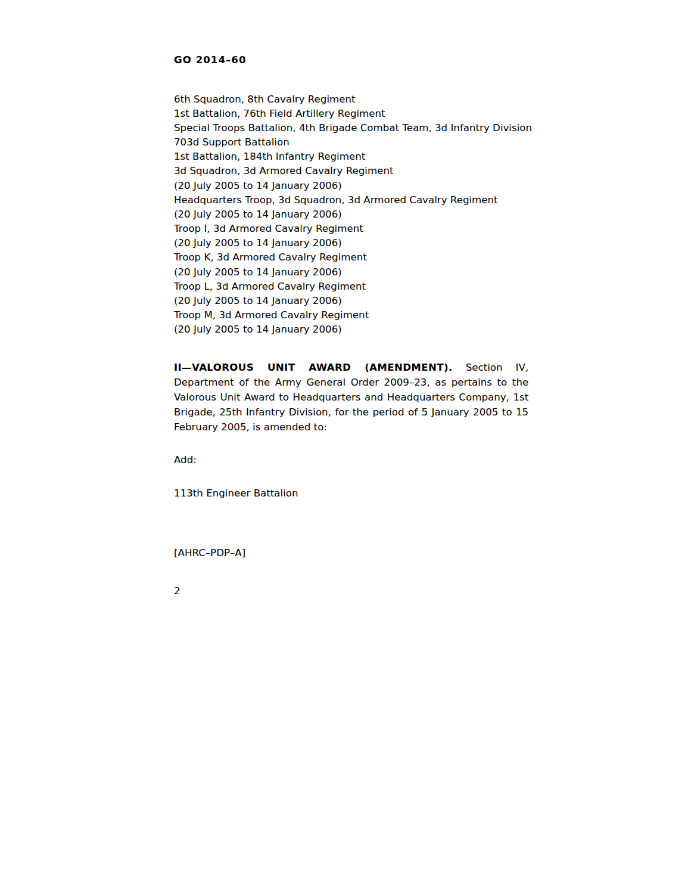GO 2014–60
6th Squadron, 8th Cavalry Regiment
1st Battalion, 76th Field Artillery Regiment
Special Troops Battalion, 4th Brigade Combat Team, 3d Infantry Division
703d Support Battalion
1st Battalion, 184th Infantry Regiment
3d Squadron, 3d Armored Cavalry Regiment
(20 July 2005 to 14 January 2006)
Headquarters Troop, 3d Squadron, 3d Armored Cavalry Regiment
(20 July 2005 to 14 January 2006)
Troop I, 3d Armored Cavalry Regiment
(20 July 2005 to 14 January 2006)
Troop K, 3d Armored Cavalry Regiment
(20 July 2005 to 14 January 2006)
Troop L, 3d Armored Cavalry Regiment
(20 July 2005 to 14 January 2006)
Troop M, 3d Armored Cavalry Regiment
(20 July 2005 to 14 January 2006)
II—VALOROUS UNIT AWARD (AMENDMENT). Section IV, Department of the Army General Order 2009–23, as pertains to the Valorous Unit Award to Headquarters and Headquarters Company, 1st Brigade, 25th Infantry Division, for the period of 5 January 2005 to 15 February 2005, is amended to:
Add:
113th Engineer Battalion
[AHRC–PDP–A]
2